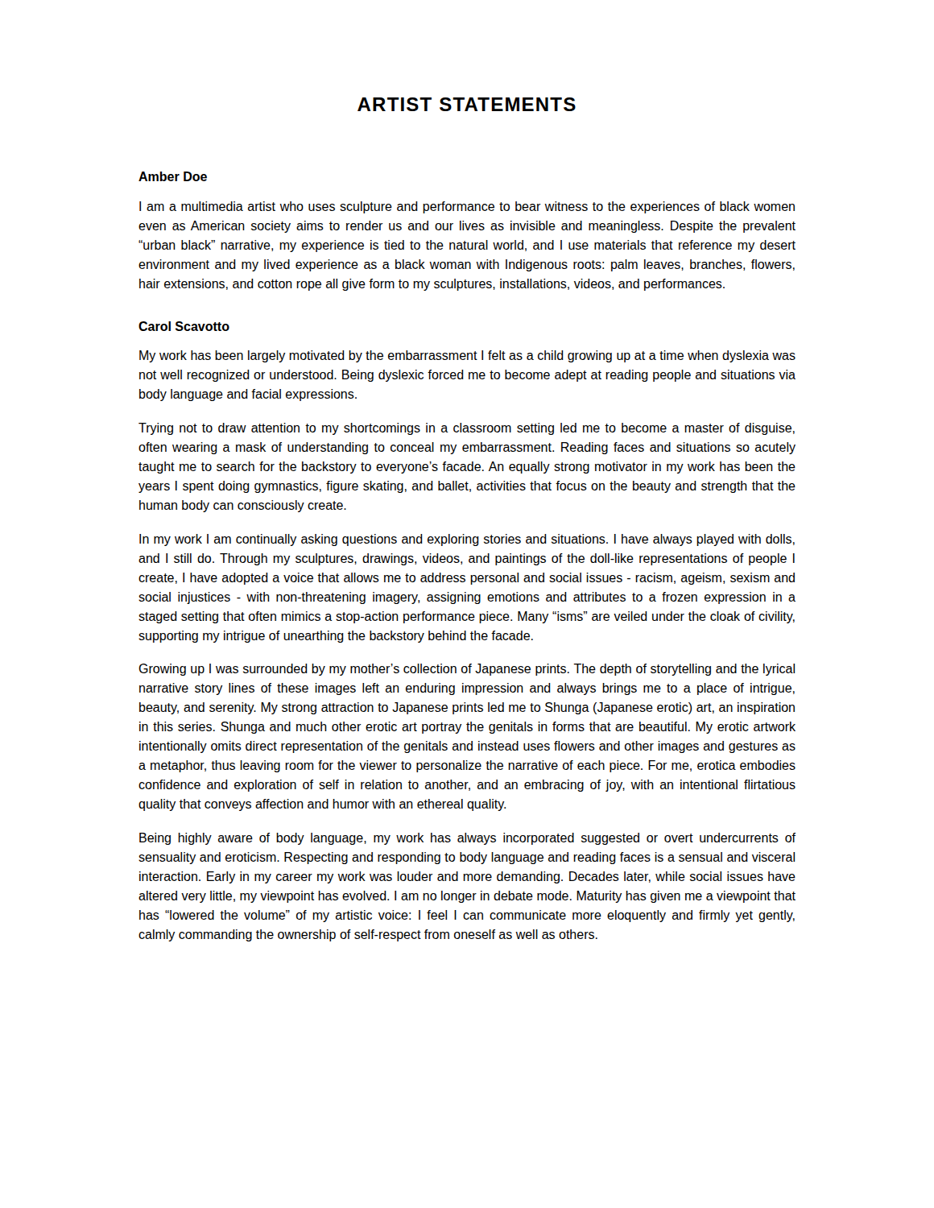ARTIST STATEMENTS
Amber Doe
I am a multimedia artist who uses sculpture and performance to bear witness to the experiences of black women even as American society aims to render us and our lives as invisible and meaningless. Despite the prevalent “urban black” narrative, my experience is tied to the natural world, and I use materials that reference my desert environment and my lived experience as a black woman with Indigenous roots: palm leaves, branches, flowers, hair extensions, and cotton rope all give form to my sculptures, installations, videos, and performances.
Carol Scavotto
My work has been largely motivated by the embarrassment I felt as a child growing up at a time when dyslexia was not well recognized or understood. Being dyslexic forced me to become adept at reading people and situations via body language and facial expressions.
Trying not to draw attention to my shortcomings in a classroom setting led me to become a master of disguise, often wearing a mask of understanding to conceal my embarrassment. Reading faces and situations so acutely taught me to search for the backstory to everyone’s facade. An equally strong motivator in my work has been the years I spent doing gymnastics, figure skating, and ballet, activities that focus on the beauty and strength that the human body can consciously create.
In my work I am continually asking questions and exploring stories and situations. I have always played with dolls, and I still do. Through my sculptures, drawings, videos, and paintings of the doll-like representations of people I create, I have adopted a voice that allows me to address personal and social issues - racism, ageism, sexism and social injustices - with non-threatening imagery, assigning emotions and attributes to a frozen expression in a staged setting that often mimics a stop-action performance piece. Many “isms” are veiled under the cloak of civility, supporting my intrigue of unearthing the backstory behind the facade.
Growing up I was surrounded by my mother’s collection of Japanese prints. The depth of storytelling and the lyrical narrative story lines of these images left an enduring impression and always brings me to a place of intrigue, beauty, and serenity. My strong attraction to Japanese prints led me to Shunga (Japanese erotic) art, an inspiration in this series. Shunga and much other erotic art portray the genitals in forms that are beautiful. My erotic artwork intentionally omits direct representation of the genitals and instead uses flowers and other images and gestures as a metaphor, thus leaving room for the viewer to personalize the narrative of each piece. For me, erotica embodies confidence and exploration of self in relation to another, and an embracing of joy, with an intentional flirtatious quality that conveys affection and humor with an ethereal quality.
Being highly aware of body language, my work has always incorporated suggested or overt undercurrents of sensuality and eroticism. Respecting and responding to body language and reading faces is a sensual and visceral interaction. Early in my career my work was louder and more demanding. Decades later, while social issues have altered very little, my viewpoint has evolved. I am no longer in debate mode. Maturity has given me a viewpoint that has “lowered the volume” of my artistic voice: I feel I can communicate more eloquently and firmly yet gently, calmly commanding the ownership of self-respect from oneself as well as others.